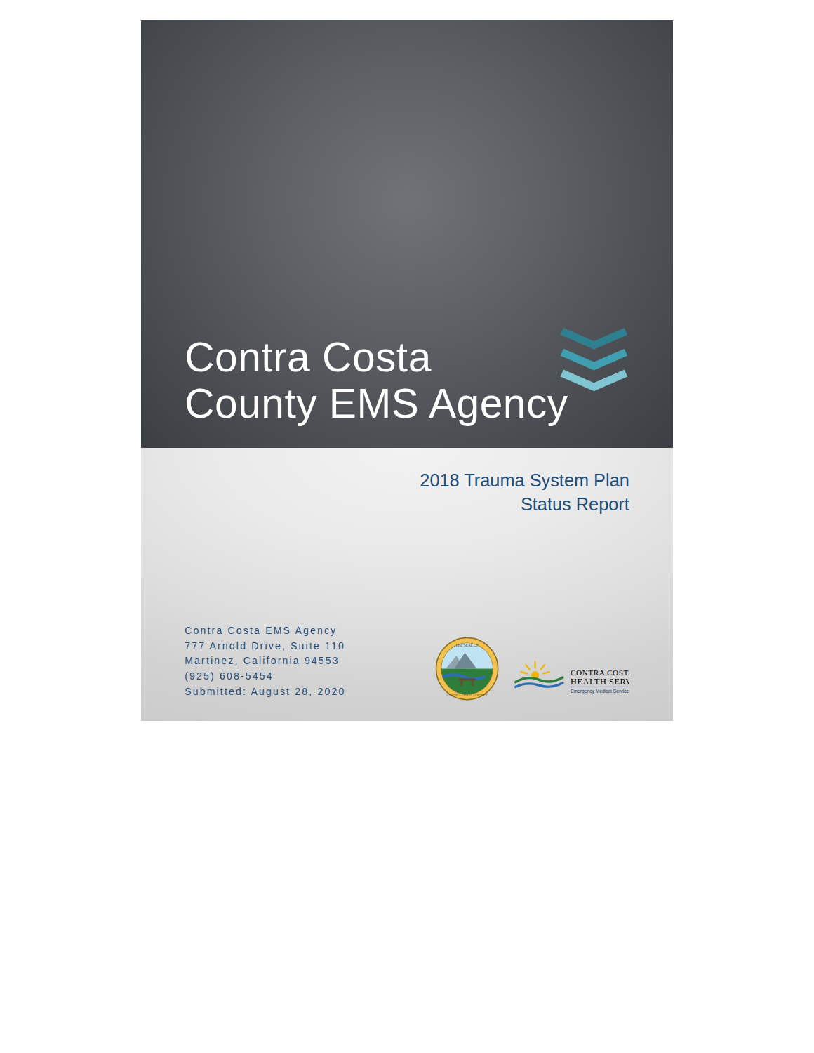Contra Costa County EMS Agency
2018 Trauma System Plan
Status Report
Contra Costa EMS Agency
777 Arnold Drive, Suite 110
Martinez, California 94553
(925) 608-5454
Submitted: August 28, 2020
THE SEAL OF CONTRA COSTA COUNTY CONTRA COSTA HEALTH SERVICES Emergency Medical Services